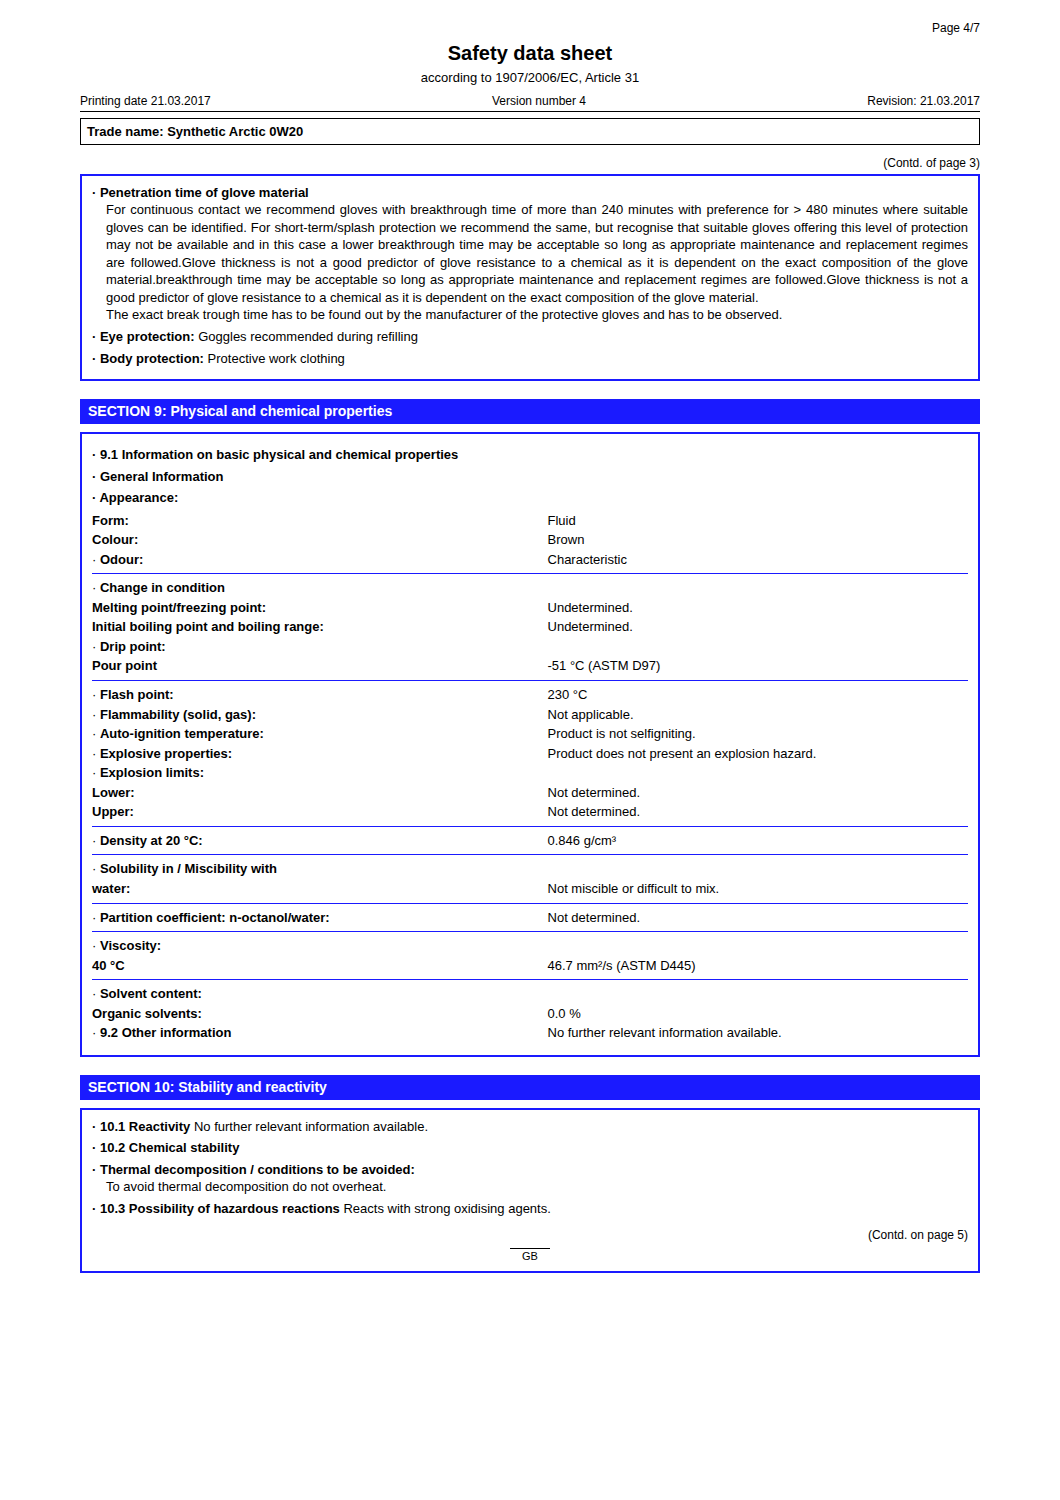Page 4/7
Safety data sheet
according to 1907/2006/EC, Article 31
Printing date 21.03.2017 Version number 4 Revision: 21.03.2017
Trade name: Synthetic Arctic 0W20
(Contd. of page 3)
Penetration time of glove material
For continuous contact we recommend gloves with breakthrough time of more than 240 minutes with preference for > 480 minutes where suitable gloves can be identified. For short-term/splash protection we recommend the same, but recognise that suitable gloves offering this level of protection may not be available and in this case a lower breakthrough time may be acceptable so long as appropriate maintenance and replacement regimes are followed.Glove thickness is not a good predictor of glove resistance to a chemical as it is dependent on the exact composition of the glove material.breakthrough time may be acceptable so long as appropriate maintenance and replacement regimes are followed.Glove thickness is not a good predictor of glove resistance to a chemical as it is dependent on the exact composition of the glove material.
The exact break trough time has to be found out by the manufacturer of the protective gloves and has to be observed.
Eye protection: Goggles recommended during refilling
Body protection: Protective work clothing
SECTION 9: Physical and chemical properties
9.1 Information on basic physical and chemical properties
General Information
Appearance:
| Form: | Fluid |
| Colour: | Brown |
| · Odour: | Characteristic |
| · Change in condition | |
| Melting point/freezing point: | Undetermined. |
| Initial boiling point and boiling range: | Undetermined. |
| · Drip point: | |
| Pour point | -51 °C (ASTM D97) |
| · Flash point: | 230 °C |
| · Flammability (solid, gas): | Not applicable. |
| · Auto-ignition temperature: | Product is not selfigniting. |
| · Explosive properties: | Product does not present an explosion hazard. |
| · Explosion limits: | |
| Lower: | Not determined. |
| Upper: | Not determined. |
| · Density at 20 °C: | 0.846 g/cm³ |
| · Solubility in / Miscibility with | |
| water: | Not miscible or difficult to mix. |
| · Partition coefficient: n-octanol/water: | Not determined. |
| · Viscosity: | |
| 40 °C | 46.7 mm²/s (ASTM D445) |
| · Solvent content: | |
| Organic solvents: | 0.0 % |
| · 9.2 Other information | No further relevant information available. |
SECTION 10: Stability and reactivity
10.1 Reactivity No further relevant information available.
10.2 Chemical stability
Thermal decomposition / conditions to be avoided:
To avoid thermal decomposition do not overheat.
10.3 Possibility of hazardous reactions Reacts with strong oxidising agents.
(Contd. on page 5)
GB